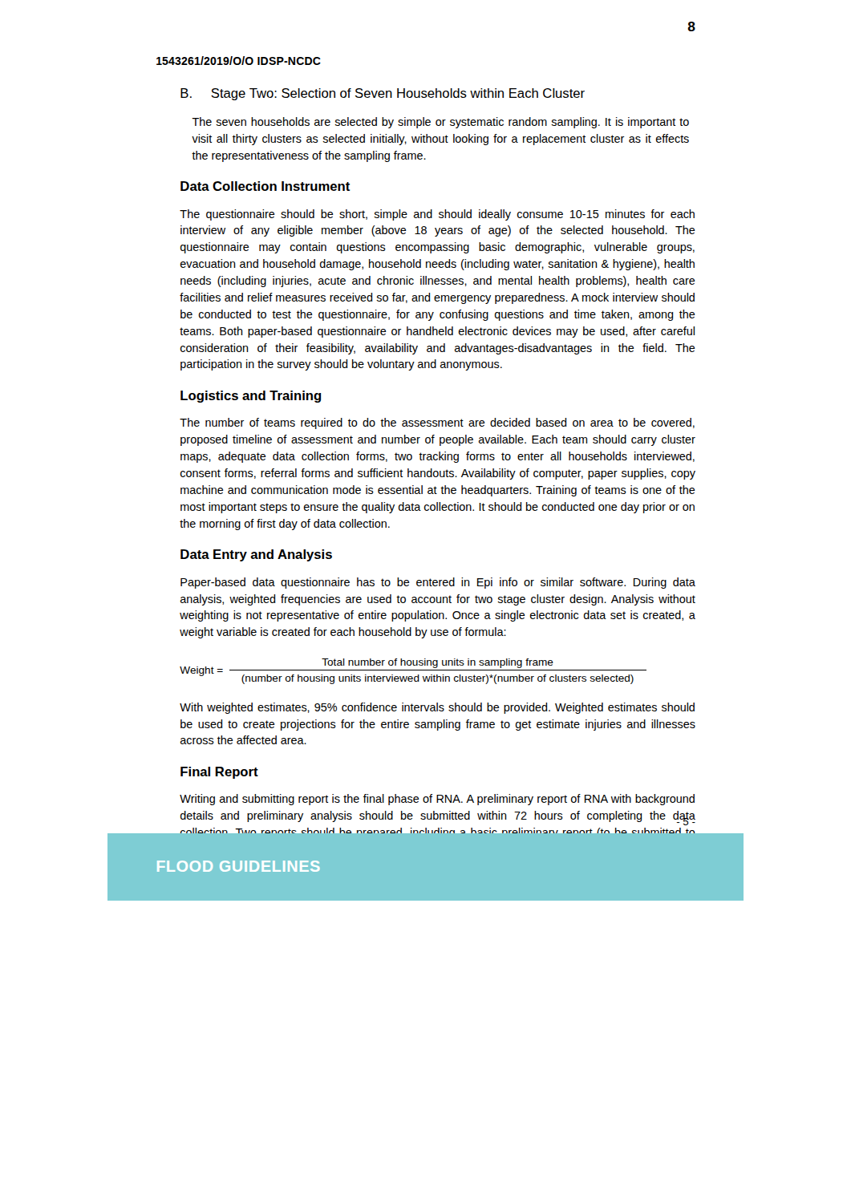8
1543261/2019/O/O IDSP-NCDC
B. Stage Two: Selection of Seven Households within Each Cluster
The seven households are selected by simple or systematic random sampling. It is important to visit all thirty clusters as selected initially, without looking for a replacement cluster as it effects the representativeness of the sampling frame.
Data Collection Instrument
The questionnaire should be short, simple and should ideally consume 10-15 minutes for each interview of any eligible member (above 18 years of age) of the selected household. The questionnaire may contain questions encompassing basic demographic, vulnerable groups, evacuation and household damage, household needs (including water, sanitation & hygiene), health needs (including injuries, acute and chronic illnesses, and mental health problems), health care facilities and relief measures received so far, and emergency preparedness. A mock interview should be conducted to test the questionnaire, for any confusing questions and time taken, among the teams. Both paper-based questionnaire or handheld electronic devices may be used, after careful consideration of their feasibility, availability and advantages-disadvantages in the field. The participation in the survey should be voluntary and anonymous.
Logistics and Training
The number of teams required to do the assessment are decided based on area to be covered, proposed timeline of assessment and number of people available. Each team should carry cluster maps, adequate data collection forms, two tracking forms to enter all households interviewed, consent forms, referral forms and sufficient handouts. Availability of computer, paper supplies, copy machine and communication mode is essential at the headquarters. Training of teams is one of the most important steps to ensure the quality data collection. It should be conducted one day prior or on the morning of first day of data collection.
Data Entry and Analysis
Paper-based data questionnaire has to be entered in Epi info or similar software. During data analysis, weighted frequencies are used to account for two stage cluster design. Analysis without weighting is not representative of entire population. Once a single electronic data set is created, a weight variable is created for each household by use of formula:
Weight = Total number of housing units in sampling frame (number of housing units interviewed within cluster)*(number of clusters selected)
With weighted estimates, 95% confidence intervals should be provided. Weighted estimates should be used to create projections for the entire sampling frame to get estimate injuries and illnesses across the affected area.
Final Report
Writing and submitting report is the final phase of RNA. A preliminary report of RNA with background details and preliminary analysis should be submitted within 72 hours of completing the data collection. Two reports should be prepared, including a basic preliminary report (to be submitted to stakeholders within 72 hours), and detailed final report (to be submitted later) as per the formats suggested in the CASPER tool. The report should consist
- 5 -
FLOOD GUIDELINES